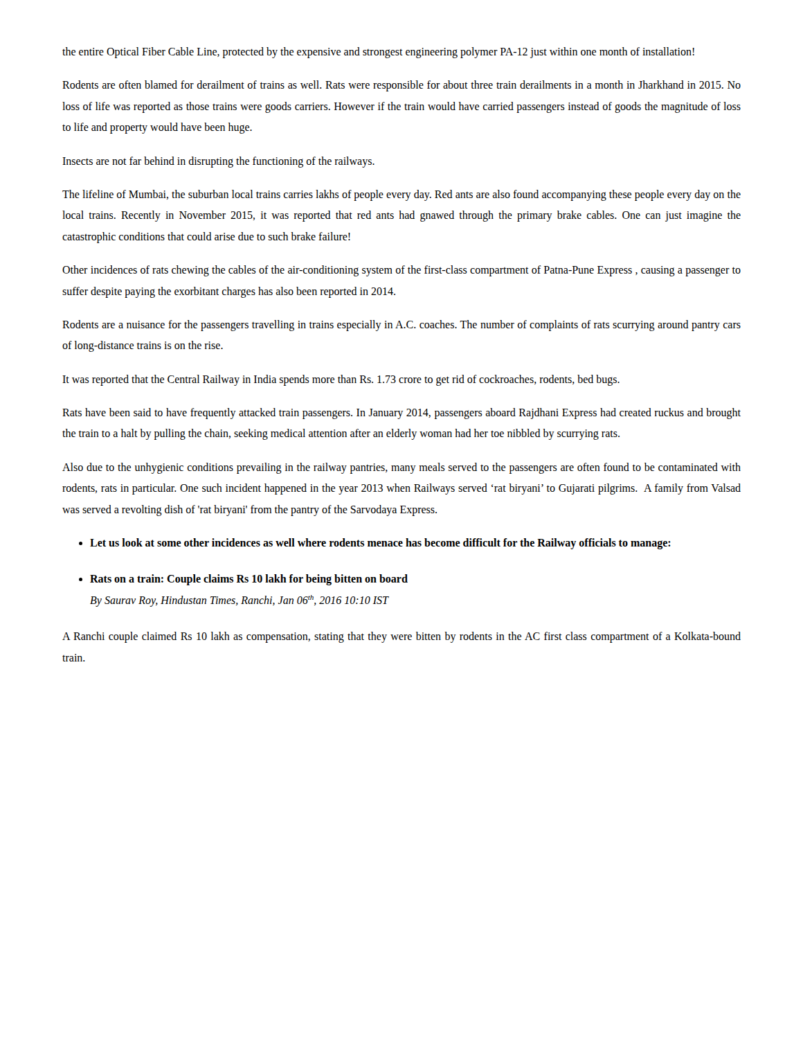the entire Optical Fiber Cable Line, protected by the expensive and strongest engineering polymer PA-12 just within one month of installation!
Rodents are often blamed for derailment of trains as well. Rats were responsible for about three train derailments in a month in Jharkhand in 2015. No loss of life was reported as those trains were goods carriers. However if the train would have carried passengers instead of goods the magnitude of loss to life and property would have been huge.
Insects are not far behind in disrupting the functioning of the railways.
The lifeline of Mumbai, the suburban local trains carries lakhs of people every day. Red ants are also found accompanying these people every day on the local trains. Recently in November 2015, it was reported that red ants had gnawed through the primary brake cables. One can just imagine the catastrophic conditions that could arise due to such brake failure!
Other incidences of rats chewing the cables of the air-conditioning system of the first-class compartment of Patna-Pune Express , causing a passenger to suffer despite paying the exorbitant charges has also been reported in 2014.
Rodents are a nuisance for the passengers travelling in trains especially in A.C. coaches. The number of complaints of rats scurrying around pantry cars of long-distance trains is on the rise.
It was reported that the Central Railway in India spends more than Rs. 1.73 crore to get rid of cockroaches, rodents, bed bugs.
Rats have been said to have frequently attacked train passengers. In January 2014, passengers aboard Rajdhani Express had created ruckus and brought the train to a halt by pulling the chain, seeking medical attention after an elderly woman had her toe nibbled by scurrying rats.
Also due to the unhygienic conditions prevailing in the railway pantries, many meals served to the passengers are often found to be contaminated with rodents, rats in particular. One such incident happened in the year 2013 when Railways served ‘rat biryani’ to Gujarati pilgrims. A family from Valsad was served a revolting dish of 'rat biryani' from the pantry of the Sarvodaya Express.
Let us look at some other incidences as well where rodents menace has become difficult for the Railway officials to manage:
Rats on a train: Couple claims Rs 10 lakh for being bitten on board
By Saurav Roy, Hindustan Times, Ranchi, Jan 06th, 2016 10:10 IST
A Ranchi couple claimed Rs 10 lakh as compensation, stating that they were bitten by rodents in the AC first class compartment of a Kolkata-bound train.